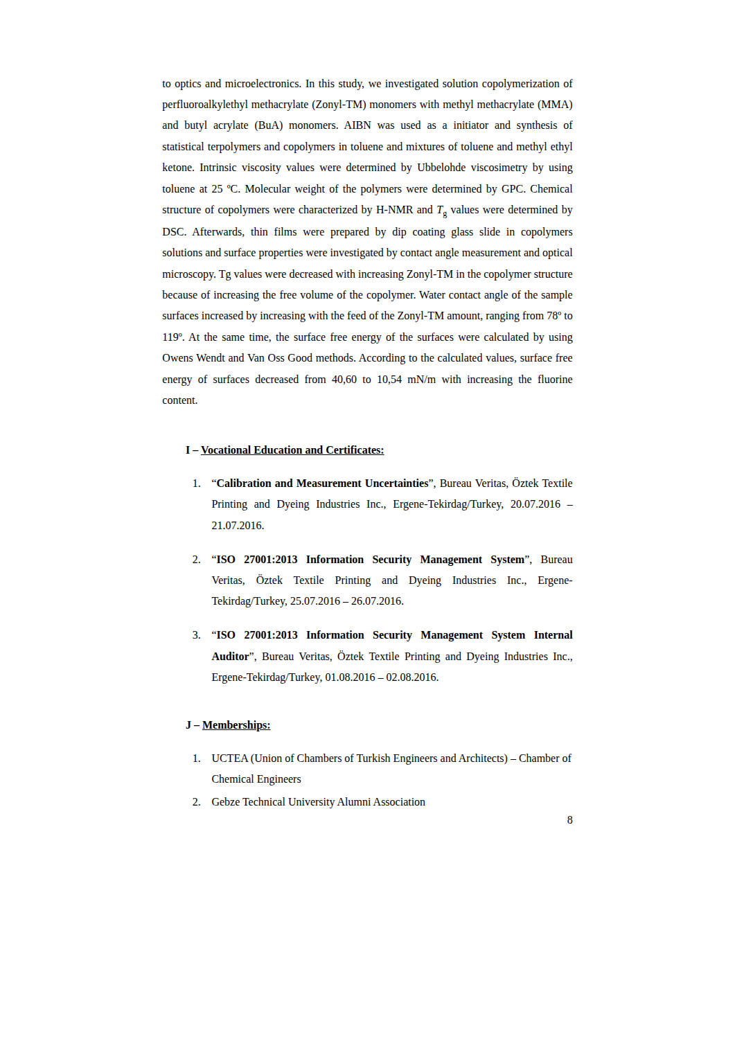to optics and microelectronics. In this study, we investigated solution copolymerization of perfluoroalkylethyl methacrylate (Zonyl-TM) monomers with methyl methacrylate (MMA) and butyl acrylate (BuA) monomers. AIBN was used as a initiator and synthesis of statistical terpolymers and copolymers in toluene and mixtures of toluene and methyl ethyl ketone. Intrinsic viscosity values were determined by Ubbelohde viscosimetry by using toluene at 25 ºC. Molecular weight of the polymers were determined by GPC. Chemical structure of copolymers were characterized by H-NMR and Tg values were determined by DSC. Afterwards, thin films were prepared by dip coating glass slide in copolymers solutions and surface properties were investigated by contact angle measurement and optical microscopy. Tg values were decreased with increasing Zonyl-TM in the copolymer structure because of increasing the free volume of the copolymer. Water contact angle of the sample surfaces increased by increasing with the feed of the Zonyl-TM amount, ranging from 78º to 119º. At the same time, the surface free energy of the surfaces were calculated by using Owens Wendt and Van Oss Good methods. According to the calculated values, surface free energy of surfaces decreased from 40,60 to 10,54 mN/m with increasing the fluorine content.
I – Vocational Education and Certificates:
“Calibration and Measurement Uncertainties”, Bureau Veritas, Öztek Textile Printing and Dyeing Industries Inc., Ergene-Tekirdag/Turkey, 20.07.2016 – 21.07.2016.
“ISO 27001:2013 Information Security Management System”, Bureau Veritas, Öztek Textile Printing and Dyeing Industries Inc., Ergene-Tekirdag/Turkey, 25.07.2016 – 26.07.2016.
“ISO 27001:2013 Information Security Management System Internal Auditor”, Bureau Veritas, Öztek Textile Printing and Dyeing Industries Inc., Ergene-Tekirdag/Turkey, 01.08.2016 – 02.08.2016.
J – Memberships:
UCTEA (Union of Chambers of Turkish Engineers and Architects) – Chamber of Chemical Engineers
Gebze Technical University Alumni Association
8